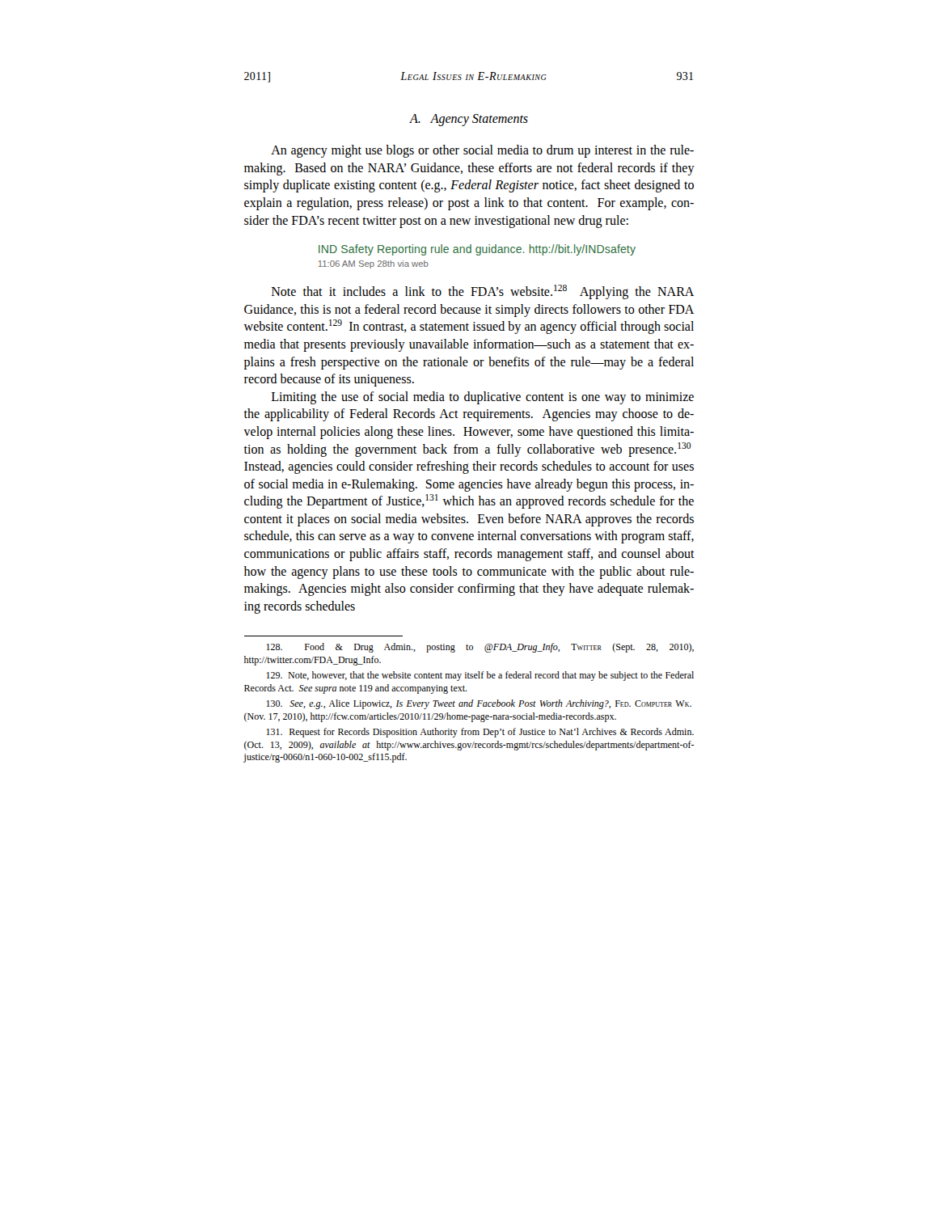2011] Legal Issues in E-Rulemaking 931
A. Agency Statements
An agency might use blogs or other social media to drum up interest in the rulemaking. Based on the NARA’ Guidance, these efforts are not federal records if they simply duplicate existing content (e.g., Federal Register notice, fact sheet designed to explain a regulation, press release) or post a link to that content. For example, consider the FDA’s recent twitter post on a new investigational new drug rule:
IND Safety Reporting rule and guidance. http://bit.ly/INDsafety
11:06 AM Sep 28th via web
Note that it includes a link to the FDA’s website.128 Applying the NARA Guidance, this is not a federal record because it simply directs followers to other FDA website content.129 In contrast, a statement issued by an agency official through social media that presents previously unavailable information—such as a statement that explains a fresh perspective on the rationale or benefits of the rule—may be a federal record because of its uniqueness.
Limiting the use of social media to duplicative content is one way to minimize the applicability of Federal Records Act requirements. Agencies may choose to develop internal policies along these lines. However, some have questioned this limitation as holding the government back from a fully collaborative web presence.130 Instead, agencies could consider refreshing their records schedules to account for uses of social media in e-Rulemaking. Some agencies have already begun this process, including the Department of Justice,131 which has an approved records schedule for the content it places on social media websites. Even before NARA approves the records schedule, this can serve as a way to convene internal conversations with program staff, communications or public affairs staff, records management staff, and counsel about how the agency plans to use these tools to communicate with the public about rulemakings. Agencies might also consider confirming that they have adequate rulemaking records schedules
128. Food & Drug Admin., posting to @FDA_Drug_Info, Twitter (Sept. 28, 2010), http://twitter.com/FDA_Drug_Info.
129. Note, however, that the website content may itself be a federal record that may be subject to the Federal Records Act. See supra note 119 and accompanying text.
130. See, e.g., Alice Lipowicz, Is Every Tweet and Facebook Post Worth Archiving?, Fed. Computer Wk. (Nov. 17, 2010), http://fcw.com/articles/2010/11/29/home-page-nara-social-media-records.aspx.
131. Request for Records Disposition Authority from Dep’t of Justice to Nat’l Archives & Records Admin. (Oct. 13, 2009), available at http://www.archives.gov/records-mgmt/rcs/schedules/departments/department-of-justice/rg-0060/n1-060-10-002_sf115.pdf.